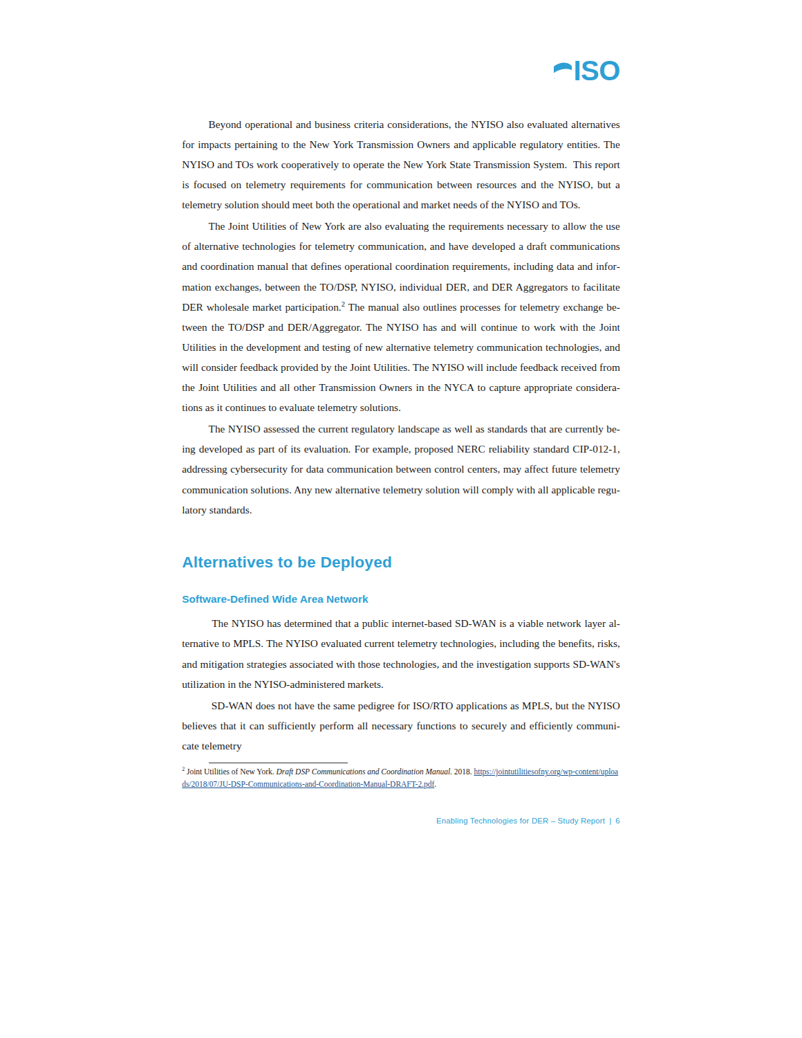ISO
Beyond operational and business criteria considerations, the NYISO also evaluated alternatives for impacts pertaining to the New York Transmission Owners and applicable regulatory entities. The NYISO and TOs work cooperatively to operate the New York State Transmission System. This report is focused on telemetry requirements for communication between resources and the NYISO, but a telemetry solution should meet both the operational and market needs of the NYISO and TOs.
The Joint Utilities of New York are also evaluating the requirements necessary to allow the use of alternative technologies for telemetry communication, and have developed a draft communications and coordination manual that defines operational coordination requirements, including data and information exchanges, between the TO/DSP, NYISO, individual DER, and DER Aggregators to facilitate DER wholesale market participation.2 The manual also outlines processes for telemetry exchange between the TO/DSP and DER/Aggregator. The NYISO has and will continue to work with the Joint Utilities in the development and testing of new alternative telemetry communication technologies, and will consider feedback provided by the Joint Utilities. The NYISO will include feedback received from the Joint Utilities and all other Transmission Owners in the NYCA to capture appropriate considerations as it continues to evaluate telemetry solutions.
The NYISO assessed the current regulatory landscape as well as standards that are currently being developed as part of its evaluation. For example, proposed NERC reliability standard CIP-012-1, addressing cybersecurity for data communication between control centers, may affect future telemetry communication solutions. Any new alternative telemetry solution will comply with all applicable regulatory standards.
Alternatives to be Deployed
Software-Defined Wide Area Network
The NYISO has determined that a public internet-based SD-WAN is a viable network layer alternative to MPLS. The NYISO evaluated current telemetry technologies, including the benefits, risks, and mitigation strategies associated with those technologies, and the investigation supports SD-WAN's utilization in the NYISO-administered markets.
SD-WAN does not have the same pedigree for ISO/RTO applications as MPLS, but the NYISO believes that it can sufficiently perform all necessary functions to securely and efficiently communicate telemetry
2 Joint Utilities of New York. Draft DSP Communications and Coordination Manual. 2018. https://jointutilitiesofny.org/wp-content/uploads/2018/07/JU-DSP-Communications-and-Coordination-Manual-DRAFT-2.pdf.
Enabling Technologies for DER – Study Report|6